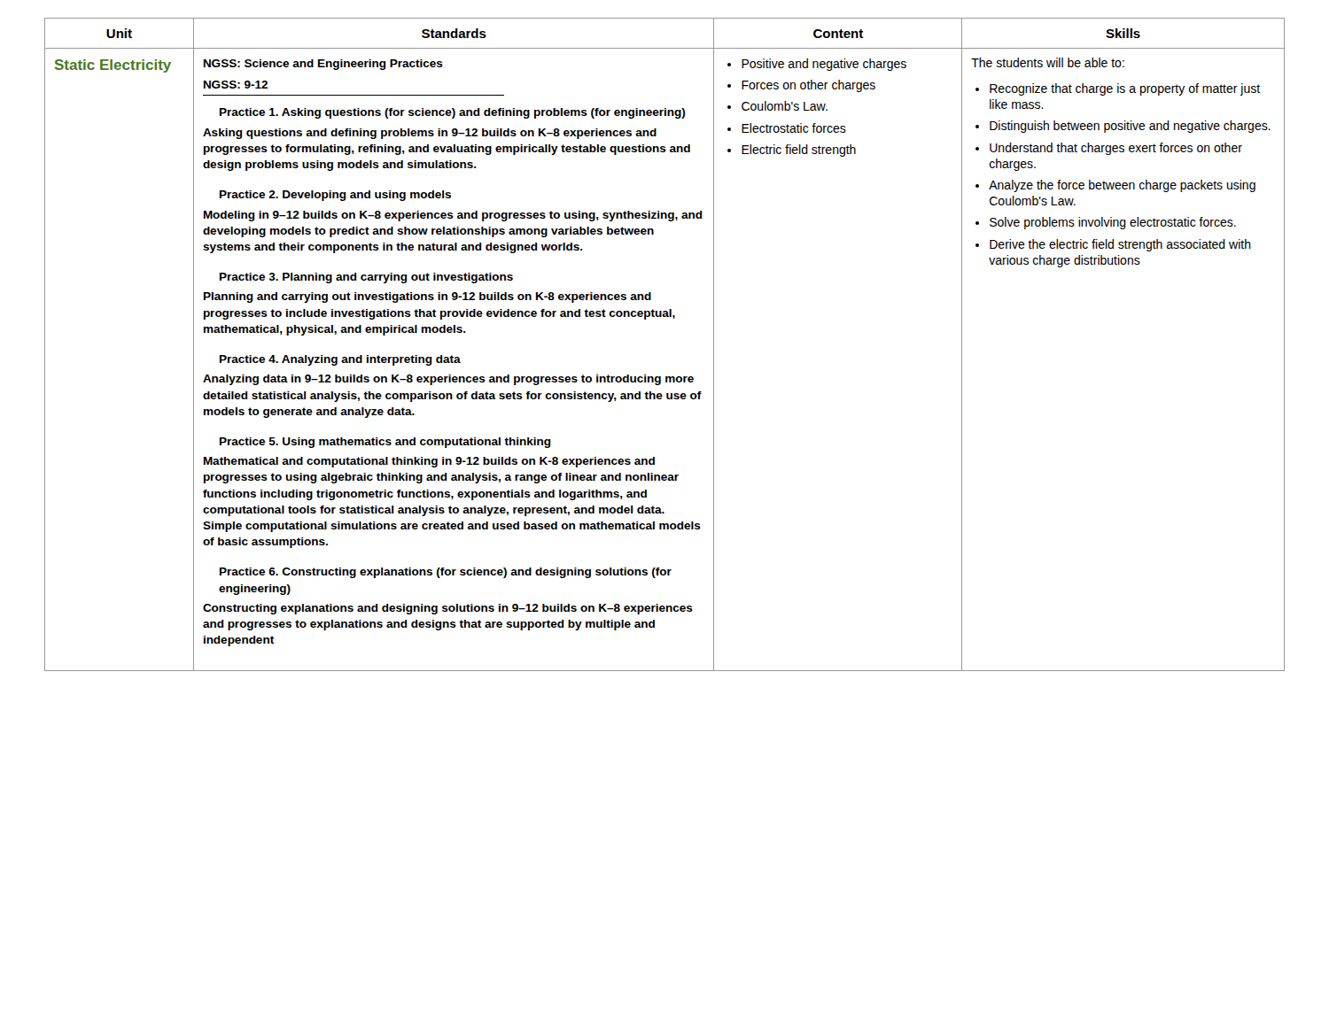| Unit | Standards | Content | Skills |
| --- | --- | --- | --- |
| Static Electricity | NGSS: Science and Engineering Practices NGSS: 9-12 Practice 1. Asking questions (for science) and defining problems (for engineering) Asking questions and defining problems in 9–12 builds on K–8 experiences and progresses to formulating, refining, and evaluating empirically testable questions and design problems using models and simulations. Practice 2. Developing and using models Modeling in 9–12 builds on K–8 experiences and progresses to using, synthesizing, and developing models to predict and show relationships among variables between systems and their components in the natural and designed worlds. Practice 3. Planning and carrying out investigations Planning and carrying out investigations in 9-12 builds on K-8 experiences and progresses to include investigations that provide evidence for and test conceptual, mathematical, physical, and empirical models. Practice 4. Analyzing and interpreting data Analyzing data in 9–12 builds on K–8 experiences and progresses to introducing more detailed statistical analysis, the comparison of data sets for consistency, and the use of models to generate and analyze data. Practice 5. Using mathematics and computational thinking Mathematical and computational thinking in 9-12 builds on K-8 experiences and progresses to using algebraic thinking and analysis, a range of linear and nonlinear functions including trigonometric functions, exponentials and logarithms, and computational tools for statistical analysis to analyze, represent, and model data. Simple computational simulations are created and used based on mathematical models of basic assumptions. Practice 6. Constructing explanations (for science) and designing solutions (for engineering) Constructing explanations and designing solutions in 9–12 builds on K–8 experiences and progresses to explanations and designs that are supported by multiple and independent | Positive and negative charges Forces on other charges Coulomb's Law. Electrostatic forces Electric field strength | The students will be able to: Recognize that charge is a property of matter just like mass. Distinguish between positive and negative charges. Understand that charges exert forces on other charges. Analyze the force between charge packets using Coulomb's Law. Solve problems involving electrostatic forces. Derive the electric field strength associated with various charge distributions |